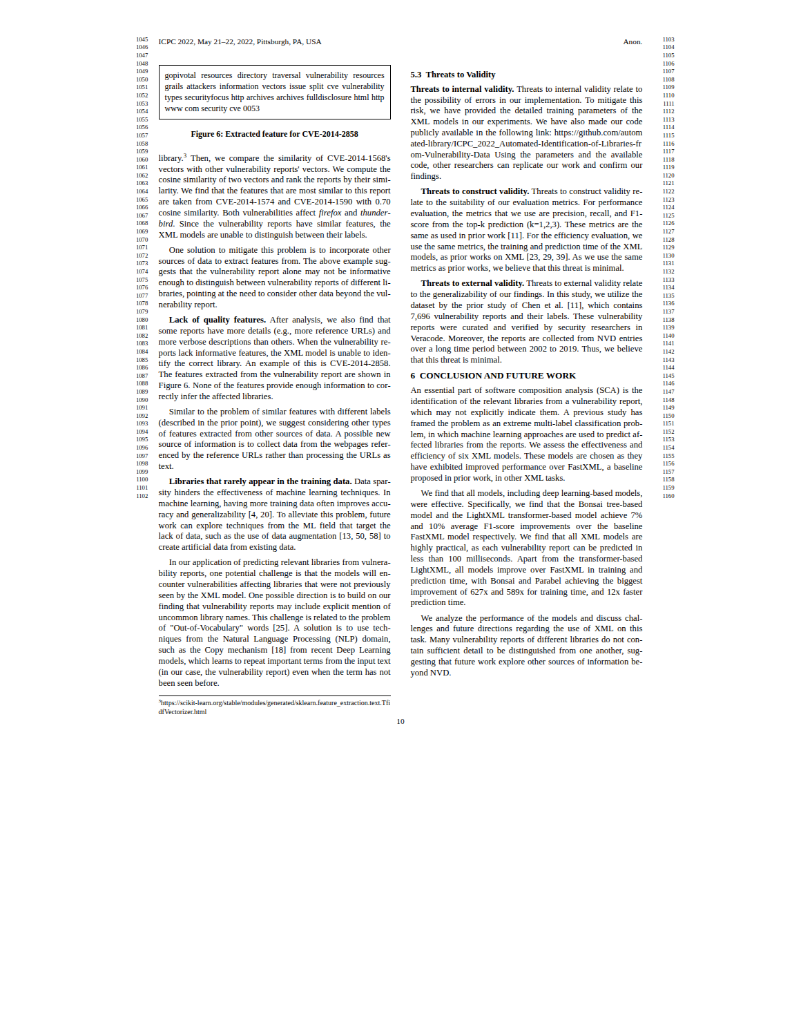1045
1046
1047
1048
1049
1050
1051
1052
1053
1054
1055
1056
1057
1058
1059
1060
1061
1062
1063
1064
1065
1066
1067
1068
1069
1070
1071
1072
1073
1074
1075
1076
1077
1078
1079
1080
1081
1082
1083
1084
1085
1086
1087
1088
1089
1090
1091
1092
1093
1094
1095
1096
1097
1098
1099
1100
1101
1102
1103
1104
1105
1106
1107
1108
1109
1110
1111
1112
1113
1114
1115
1116
1117
1118
1119
1120
1121
1122
1123
1124
1125
1126
1127
1128
1129
1130
1131
1132
1133
1134
1135
1136
1137
1138
1139
1140
1141
1142
1143
1144
1145
1146
1147
1148
1149
1150
1151
1152
1153
1154
1155
1156
1157
1158
1159
1160
ICPC 2022, May 21–22, 2022, Pittsburgh, PA, USA
Anon.
gopivotal resources directory traversal vulnerability resources grails attackers information vectors issue split cve vulnerability types securityfocus http archives archives fulldisclosure html http www com security cve 0053
Figure 6: Extracted feature for CVE-2014-2858
library.3 Then, we compare the similarity of CVE-2014-1568's vectors with other vulnerability reports' vectors. We compute the cosine similarity of two vectors and rank the reports by their similarity. We find that the features that are most similar to this report are taken from CVE-2014-1574 and CVE-2014-1590 with 0.70 cosine similarity. Both vulnerabilities affect firefox and thunderbird. Since the vulnerability reports have similar features, the XML models are unable to distinguish between their labels.
One solution to mitigate this problem is to incorporate other sources of data to extract features from. The above example suggests that the vulnerability report alone may not be informative enough to distinguish between vulnerability reports of different libraries, pointing at the need to consider other data beyond the vulnerability report.
Lack of quality features. After analysis, we also find that some reports have more details (e.g., more reference URLs) and more verbose descriptions than others. When the vulnerability reports lack informative features, the XML model is unable to identify the correct library. An example of this is CVE-2014-2858. The features extracted from the vulnerability report are shown in Figure 6. None of the features provide enough information to correctly infer the affected libraries.
Similar to the problem of similar features with different labels (described in the prior point), we suggest considering other types of features extracted from other sources of data. A possible new source of information is to collect data from the webpages referenced by the reference URLs rather than processing the URLs as text.
Libraries that rarely appear in the training data. Data sparsity hinders the effectiveness of machine learning techniques. In machine learning, having more training data often improves accuracy and generalizability [4, 20]. To alleviate this problem, future work can explore techniques from the ML field that target the lack of data, such as the use of data augmentation [13, 50, 58] to create artificial data from existing data.
In our application of predicting relevant libraries from vulnerability reports, one potential challenge is that the models will encounter vulnerabilities affecting libraries that were not previously seen by the XML model. One possible direction is to build on our finding that vulnerability reports may include explicit mention of uncommon library names. This challenge is related to the problem of "Out-of-Vocabulary" words [25]. A solution is to use techniques from the Natural Language Processing (NLP) domain, such as the Copy mechanism [18] from recent Deep Learning models, which learns to repeat important terms from the input text (in our case, the vulnerability report) even when the term has not been seen before.
3https://scikit-learn.org/stable/modules/generated/sklearn.feature_extraction.text.TfidfVectorizer.html
5.3 Threats to Validity
Threats to internal validity. Threats to internal validity relate to the possibility of errors in our implementation. To mitigate this risk, we have provided the detailed training parameters of the XML models in our experiments. We have also made our code publicly available in the following link: https://github.com/automated-library/ICPC_2022_Automated-Identification-of-Libraries-from-Vulnerability-Data Using the parameters and the available code, other researchers can replicate our work and confirm our findings.
Threats to construct validity. Threats to construct validity relate to the suitability of our evaluation metrics. For performance evaluation, the metrics that we use are precision, recall, and F1-score from the top-k prediction (k=1,2,3). These metrics are the same as used in prior work [11]. For the efficiency evaluation, we use the same metrics, the training and prediction time of the XML models, as prior works on XML [23, 29, 39]. As we use the same metrics as prior works, we believe that this threat is minimal.
Threats to external validity. Threats to external validity relate to the generalizability of our findings. In this study, we utilize the dataset by the prior study of Chen et al. [11], which contains 7,696 vulnerability reports and their labels. These vulnerability reports were curated and verified by security researchers in Veracode. Moreover, the reports are collected from NVD entries over a long time period between 2002 to 2019. Thus, we believe that this threat is minimal.
6 CONCLUSION AND FUTURE WORK
An essential part of software composition analysis (SCA) is the identification of the relevant libraries from a vulnerability report, which may not explicitly indicate them. A previous study has framed the problem as an extreme multi-label classification problem, in which machine learning approaches are used to predict affected libraries from the reports. We assess the effectiveness and efficiency of six XML models. These models are chosen as they have exhibited improved performance over FastXML, a baseline proposed in prior work, in other XML tasks.
We find that all models, including deep learning-based models, were effective. Specifically, we find that the Bonsai tree-based model and the LightXML transformer-based model achieve 7% and 10% average F1-score improvements over the baseline FastXML model respectively. We find that all XML models are highly practical, as each vulnerability report can be predicted in less than 100 milliseconds. Apart from the transformer-based LightXML, all models improve over FastXML in training and prediction time, with Bonsai and Parabel achieving the biggest improvement of 627x and 589x for training time, and 12x faster prediction time.
We analyze the performance of the models and discuss challenges and future directions regarding the use of XML on this task. Many vulnerability reports of different libraries do not contain sufficient detail to be distinguished from one another, suggesting that future work explore other sources of information beyond NVD.
10